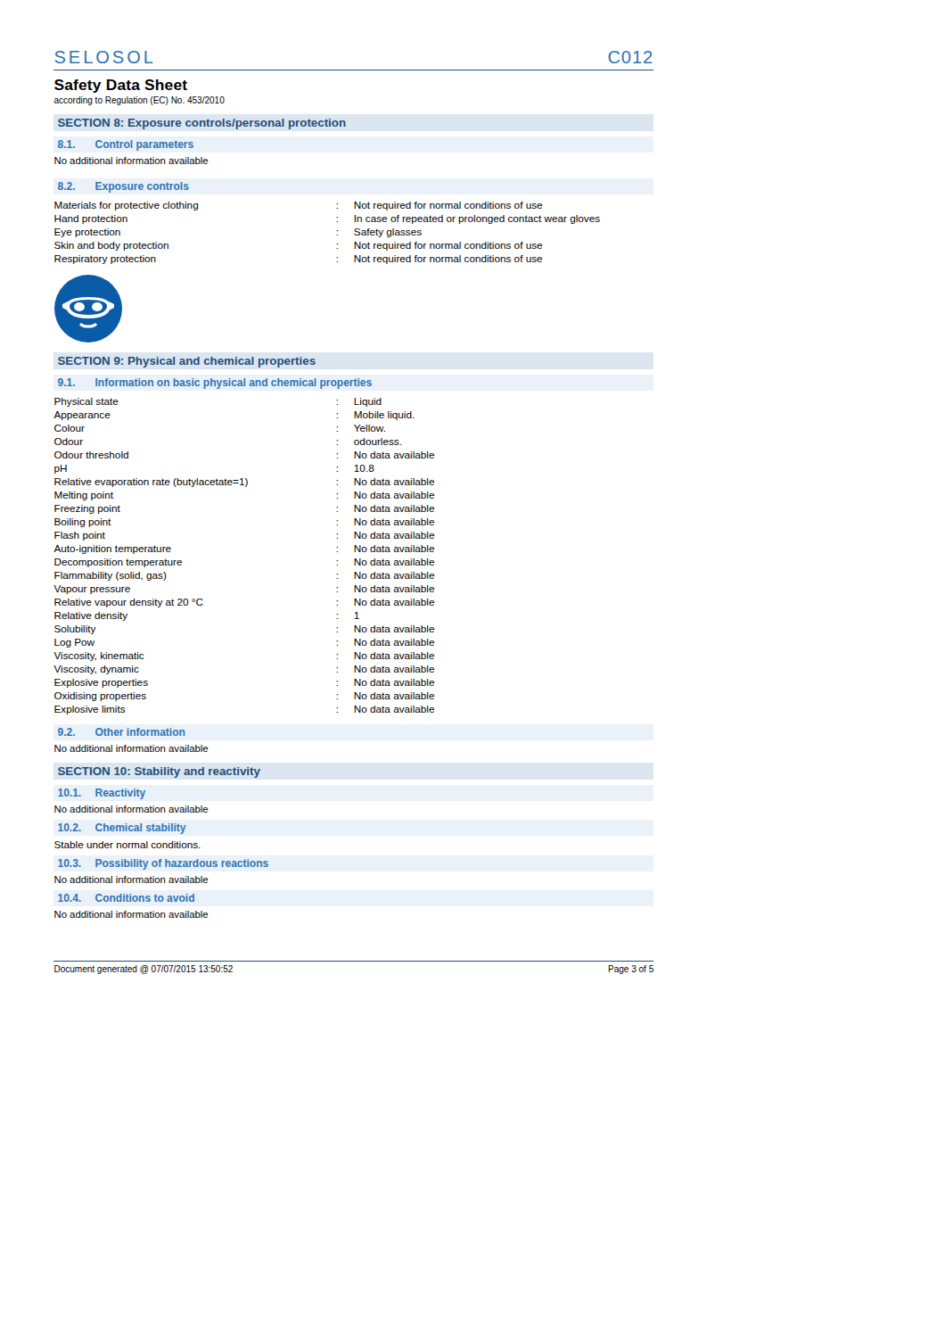SELOSOL
C012
Safety Data Sheet
according to Regulation (EC) No. 453/2010
SECTION 8: Exposure controls/personal protection
8.1. Control parameters
No additional information available
8.2. Exposure controls
| Materials for protective clothing | : | Not required for normal conditions of use |
| Hand protection | : | In case of repeated or prolonged contact wear gloves |
| Eye protection | : | Safety glasses |
| Skin and body protection | : | Not required for normal conditions of use |
| Respiratory protection | : | Not required for normal conditions of use |
SECTION 9: Physical and chemical properties
9.1. Information on basic physical and chemical properties
| Physical state | : | Liquid |
| Appearance | : | Mobile liquid. |
| Colour | : | Yellow. |
| Odour | : | odourless. |
| Odour threshold | : | No data available |
| pH | : | 10.8 |
| Relative evaporation rate (butylacetate=1) | : | No data available |
| Melting point | : | No data available |
| Freezing point | : | No data available |
| Boiling point | : | No data available |
| Flash point | : | No data available |
| Auto-ignition temperature | : | No data available |
| Decomposition temperature | : | No data available |
| Flammability (solid, gas) | : | No data available |
| Vapour pressure | : | No data available |
| Relative vapour density at 20 °C | : | No data available |
| Relative density | : | 1 |
| Solubility | : | No data available |
| Log Pow | : | No data available |
| Viscosity, kinematic | : | No data available |
| Viscosity, dynamic | : | No data available |
| Explosive properties | : | No data available |
| Oxidising properties | : | No data available |
| Explosive limits | : | No data available |
9.2. Other information
No additional information available
SECTION 10: Stability and reactivity
10.1. Reactivity
No additional information available
10.2. Chemical stability
Stable under normal conditions.
10.3. Possibility of hazardous reactions
No additional information available
10.4. Conditions to avoid
No additional information available
Document generated @ 07/07/2015 13:50:52
Page 3 of 5